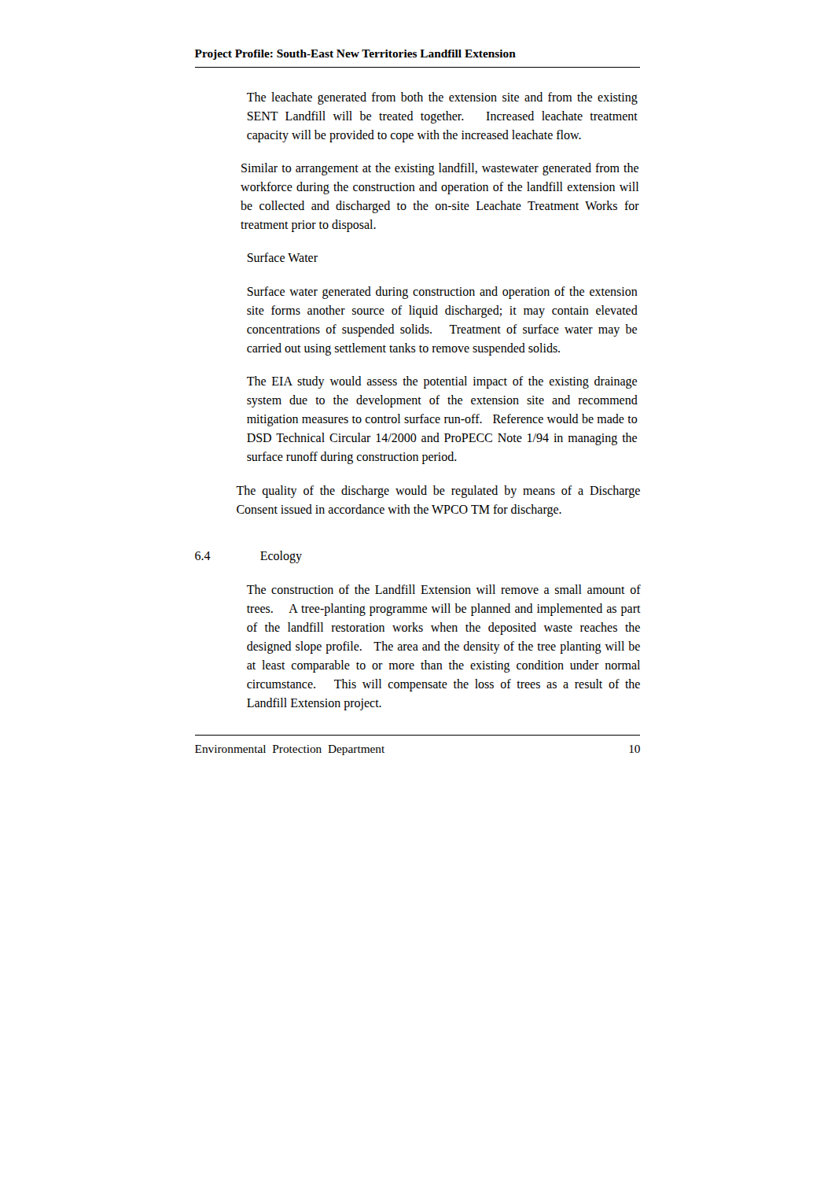Project Profile: South-East New Territories Landfill Extension
The leachate generated from both the extension site and from the existing SENT Landfill will be treated together. Increased leachate treatment capacity will be provided to cope with the increased leachate flow.
Similar to arrangement at the existing landfill, wastewater generated from the workforce during the construction and operation of the landfill extension will be collected and discharged to the on-site Leachate Treatment Works for treatment prior to disposal.
Surface Water
Surface water generated during construction and operation of the extension site forms another source of liquid discharged; it may contain elevated concentrations of suspended solids. Treatment of surface water may be carried out using settlement tanks to remove suspended solids.
The EIA study would assess the potential impact of the existing drainage system due to the development of the extension site and recommend mitigation measures to control surface run-off. Reference would be made to DSD Technical Circular 14/2000 and ProPECC Note 1/94 in managing the surface runoff during construction period.
The quality of the discharge would be regulated by means of a Discharge Consent issued in accordance with the WPCO TM for discharge.
6.4
Ecology
The construction of the Landfill Extension will remove a small amount of trees. A tree-planting programme will be planned and implemented as part of the landfill restoration works when the deposited waste reaches the designed slope profile. The area and the density of the tree planting will be at least comparable to or more than the existing condition under normal circumstance. This will compensate the loss of trees as a result of the Landfill Extension project.
Environmental Protection Department 10